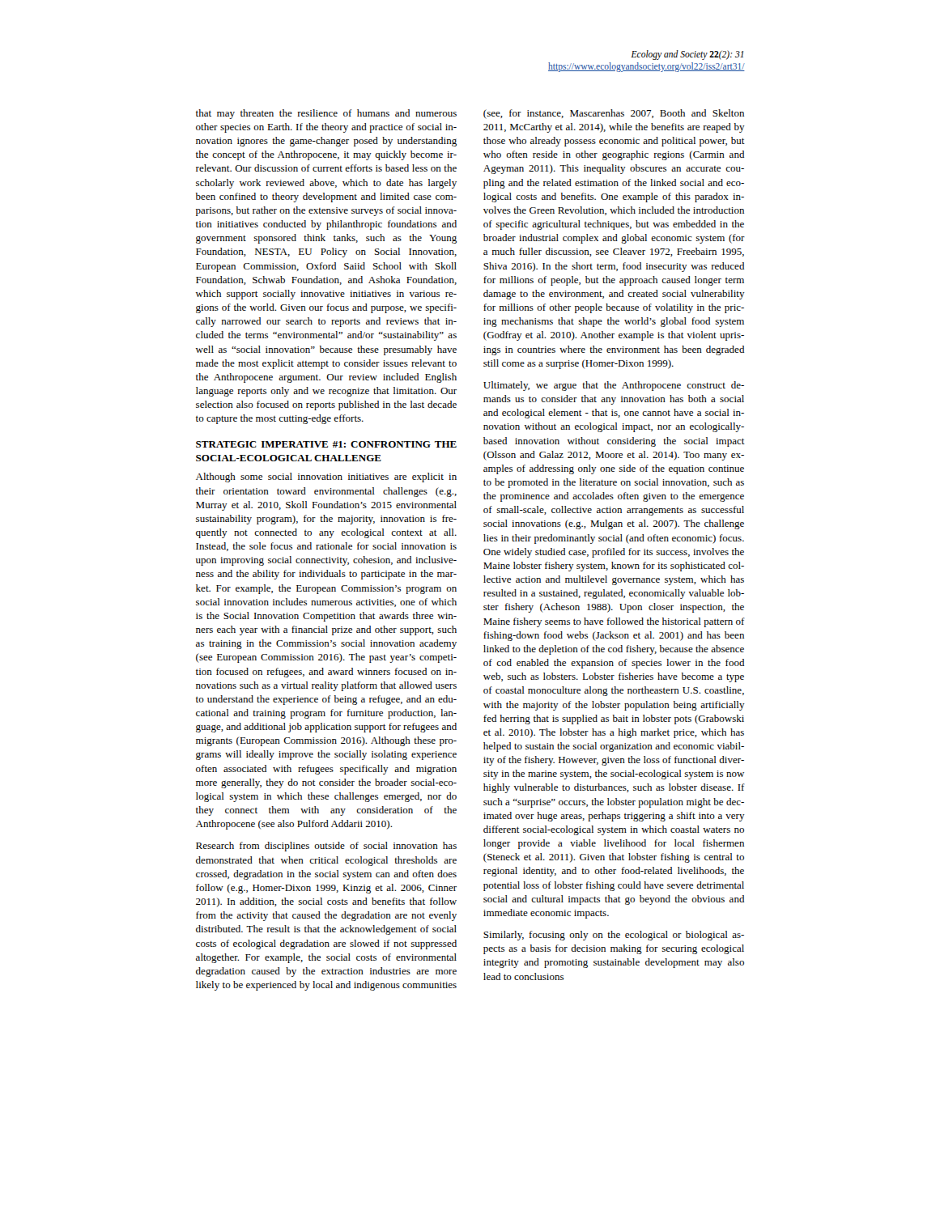Ecology and Society 22(2): 31
https://www.ecologyandsociety.org/vol22/iss2/art31/
that may threaten the resilience of humans and numerous other species on Earth. If the theory and practice of social innovation ignores the game-changer posed by understanding the concept of the Anthropocene, it may quickly become irrelevant. Our discussion of current efforts is based less on the scholarly work reviewed above, which to date has largely been confined to theory development and limited case comparisons, but rather on the extensive surveys of social innovation initiatives conducted by philanthropic foundations and government sponsored think tanks, such as the Young Foundation, NESTA, EU Policy on Social Innovation, European Commission, Oxford Saiid School with Skoll Foundation, Schwab Foundation, and Ashoka Foundation, which support socially innovative initiatives in various regions of the world. Given our focus and purpose, we specifically narrowed our search to reports and reviews that included the terms “environmental” and/or “sustainability” as well as “social innovation” because these presumably have made the most explicit attempt to consider issues relevant to the Anthropocene argument. Our review included English language reports only and we recognize that limitation. Our selection also focused on reports published in the last decade to capture the most cutting-edge efforts.
Strategic Imperative #1: Confronting the Social-Ecological Challenge
Although some social innovation initiatives are explicit in their orientation toward environmental challenges (e.g., Murray et al. 2010, Skoll Foundation’s 2015 environmental sustainability program), for the majority, innovation is frequently not connected to any ecological context at all. Instead, the sole focus and rationale for social innovation is upon improving social connectivity, cohesion, and inclusiveness and the ability for individuals to participate in the market. For example, the European Commission’s program on social innovation includes numerous activities, one of which is the Social Innovation Competition that awards three winners each year with a financial prize and other support, such as training in the Commission’s social innovation academy (see European Commission 2016). The past year’s competition focused on refugees, and award winners focused on innovations such as a virtual reality platform that allowed users to understand the experience of being a refugee, and an educational and training program for furniture production, language, and additional job application support for refugees and migrants (European Commission 2016). Although these programs will ideally improve the socially isolating experience often associated with refugees specifically and migration more generally, they do not consider the broader social-ecological system in which these challenges emerged, nor do they connect them with any consideration of the Anthropocene (see also Pulford Addarii 2010).
Research from disciplines outside of social innovation has demonstrated that when critical ecological thresholds are crossed, degradation in the social system can and often does follow (e.g., Homer-Dixon 1999, Kinzig et al. 2006, Cinner 2011). In addition, the social costs and benefits that follow from the activity that caused the degradation are not evenly distributed. The result is that the acknowledgement of social costs of ecological degradation are slowed if not suppressed altogether. For example, the social costs of environmental degradation caused by the extraction industries are more likely to be experienced by local and indigenous communities (see, for instance, Mascarenhas 2007, Booth and Skelton 2011, McCarthy et al. 2014), while the benefits are reaped by those who already possess economic and political power, but who often reside in other geographic regions (Carmin and Ageyman 2011). This inequality obscures an accurate coupling and the related estimation of the linked social and ecological costs and benefits. One example of this paradox involves the Green Revolution, which included the introduction of specific agricultural techniques, but was embedded in the broader industrial complex and global economic system (for a much fuller discussion, see Cleaver 1972, Freebairn 1995, Shiva 2016). In the short term, food insecurity was reduced for millions of people, but the approach caused longer term damage to the environment, and created social vulnerability for millions of other people because of volatility in the pricing mechanisms that shape the world’s global food system (Godfray et al. 2010). Another example is that violent uprisings in countries where the environment has been degraded still come as a surprise (Homer-Dixon 1999).
Ultimately, we argue that the Anthropocene construct demands us to consider that any innovation has both a social and ecological element - that is, one cannot have a social innovation without an ecological impact, nor an ecologically-based innovation without considering the social impact (Olsson and Galaz 2012, Moore et al. 2014). Too many examples of addressing only one side of the equation continue to be promoted in the literature on social innovation, such as the prominence and accolades often given to the emergence of small-scale, collective action arrangements as successful social innovations (e.g., Mulgan et al. 2007). The challenge lies in their predominantly social (and often economic) focus. One widely studied case, profiled for its success, involves the Maine lobster fishery system, known for its sophisticated collective action and multilevel governance system, which has resulted in a sustained, regulated, economically valuable lobster fishery (Acheson 1988). Upon closer inspection, the Maine fishery seems to have followed the historical pattern of fishing-down food webs (Jackson et al. 2001) and has been linked to the depletion of the cod fishery, because the absence of cod enabled the expansion of species lower in the food web, such as lobsters. Lobster fisheries have become a type of coastal monoculture along the northeastern U.S. coastline, with the majority of the lobster population being artificially fed herring that is supplied as bait in lobster pots (Grabowski et al. 2010). The lobster has a high market price, which has helped to sustain the social organization and economic viability of the fishery. However, given the loss of functional diversity in the marine system, the social-ecological system is now highly vulnerable to disturbances, such as lobster disease. If such a “surprise” occurs, the lobster population might be decimated over huge areas, perhaps triggering a shift into a very different social-ecological system in which coastal waters no longer provide a viable livelihood for local fishermen (Steneck et al. 2011). Given that lobster fishing is central to regional identity, and to other food-related livelihoods, the potential loss of lobster fishing could have severe detrimental social and cultural impacts that go beyond the obvious and immediate economic impacts.
Similarly, focusing only on the ecological or biological aspects as a basis for decision making for securing ecological integrity and promoting sustainable development may also lead to conclusions